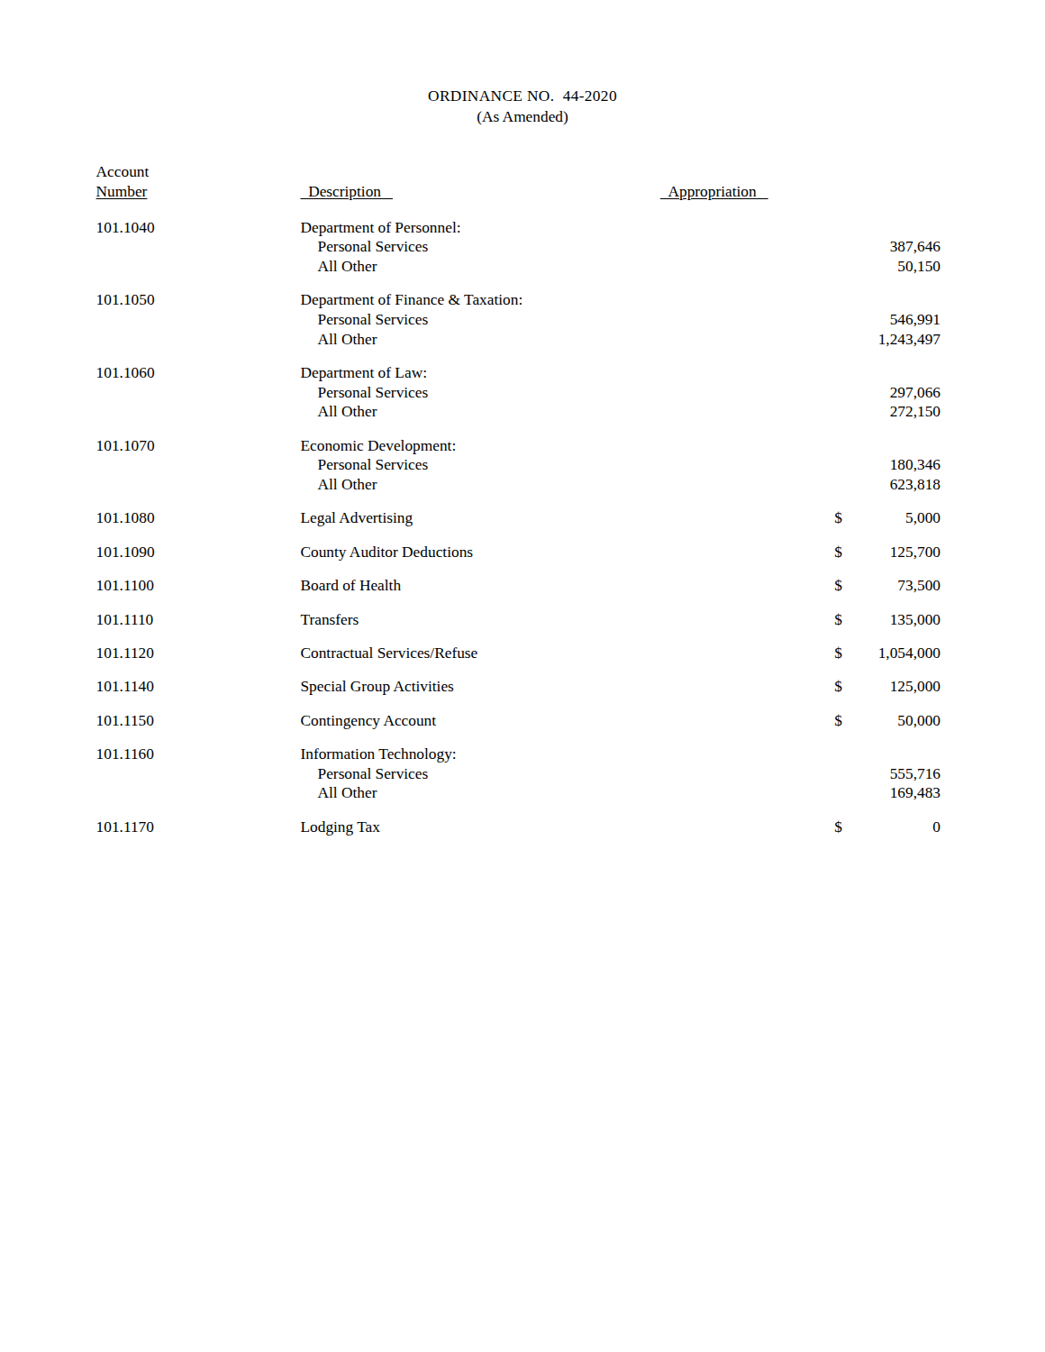ORDINANCE NO. 44-2020
(As Amended)
| Account Number | Description | Appropriation |
| --- | --- | --- |
| 101.1040 | Department of Personnel: Personal Services All Other | $ 387,646 $ 50,150 |
| 101.1050 | Department of Finance & Taxation: Personal Services All Other | $ 546,991 $ 1,243,497 |
| 101.1060 | Department of Law: Personal Services All Other | $ 297,066 $ 272,150 |
| 101.1070 | Economic Development: Personal Services All Other | $ 180,346 $ 623,818 |
| 101.1080 | Legal Advertising | $ 5,000 |
| 101.1090 | County Auditor Deductions | $ 125,700 |
| 101.1100 | Board of Health | $ 73,500 |
| 101.1110 | Transfers | $ 135,000 |
| 101.1120 | Contractual Services/Refuse | $ 1,054,000 |
| 101.1140 | Special Group Activities | $ 125,000 |
| 101.1150 | Contingency Account | $ 50,000 |
| 101.1160 | Information Technology: Personal Services All Other | $ 555,716 $ 169,483 |
| 101.1170 | Lodging Tax | $ 0 |